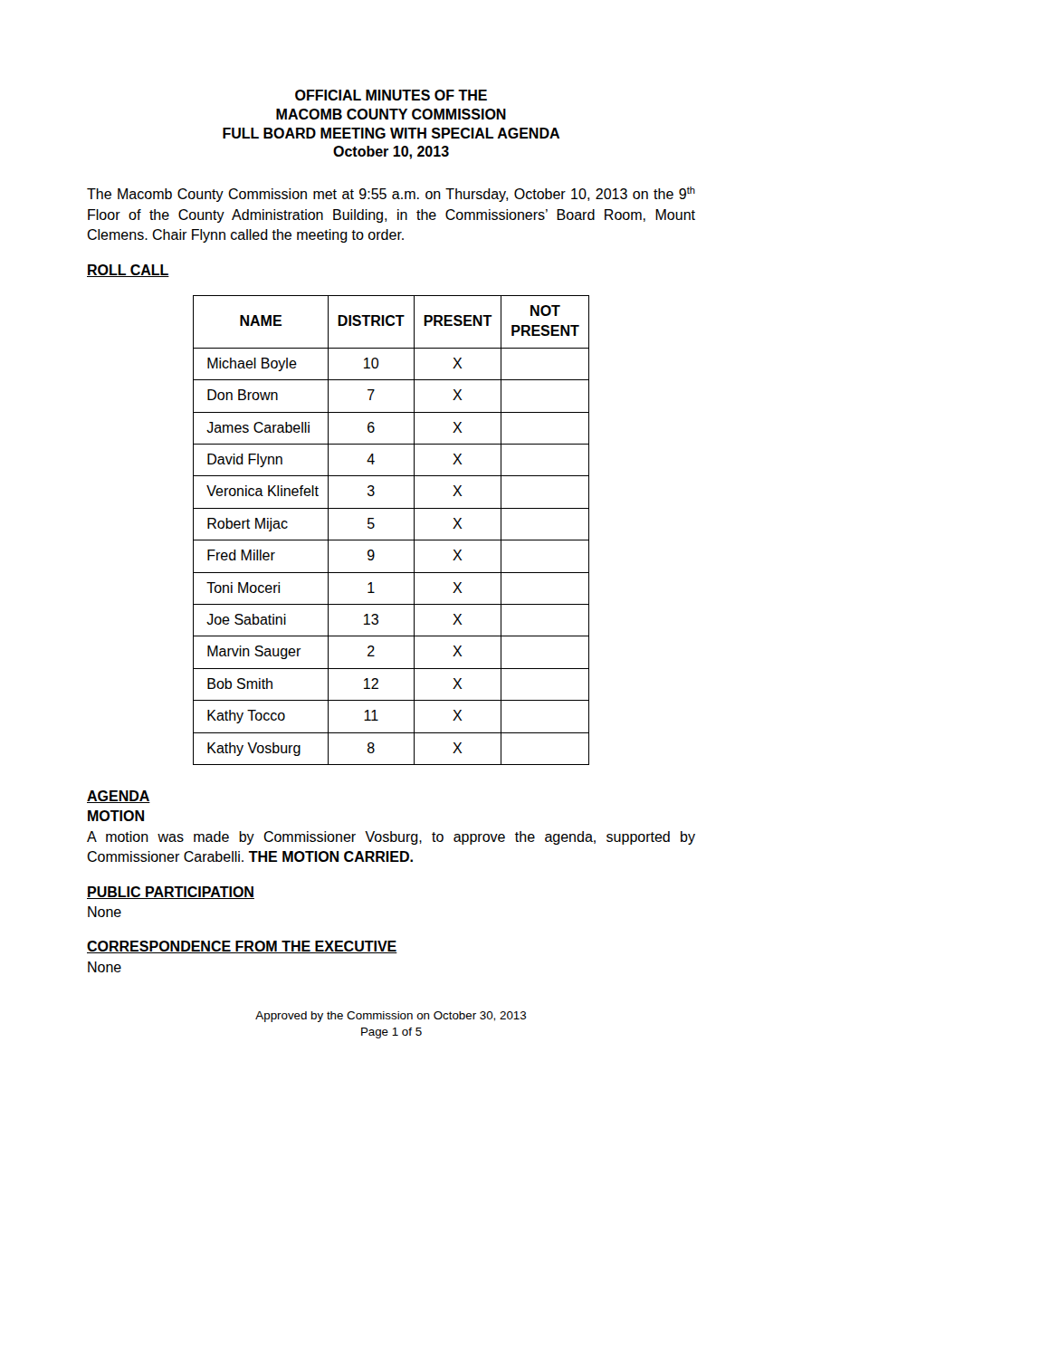OFFICIAL MINUTES OF THE
MACOMB COUNTY COMMISSION
FULL BOARD MEETING WITH SPECIAL AGENDA
October 10, 2013
The Macomb County Commission met at 9:55 a.m. on Thursday, October 10, 2013 on the 9th Floor of the County Administration Building, in the Commissioners’ Board Room, Mount Clemens. Chair Flynn called the meeting to order.
ROLL CALL
| NAME | DISTRICT | PRESENT | NOT PRESENT |
| --- | --- | --- | --- |
| Michael Boyle | 10 | X | |
| Don Brown | 7 | X | |
| James Carabelli | 6 | X | |
| David Flynn | 4 | X | |
| Veronica Klinefelt | 3 | X | |
| Robert Mijac | 5 | X | |
| Fred Miller | 9 | X | |
| Toni Moceri | 1 | X | |
| Joe Sabatini | 13 | X | |
| Marvin Sauger | 2 | X | |
| Bob Smith | 12 | X | |
| Kathy Tocco | 11 | X | |
| Kathy Vosburg | 8 | X | |
AGENDA
MOTION
A motion was made by Commissioner Vosburg, to approve the agenda, supported by Commissioner Carabelli. THE MOTION CARRIED.
PUBLIC PARTICIPATION
None
CORRESPONDENCE FROM THE EXECUTIVE
None
Approved by the Commission on October 30, 2013
Page 1 of 5